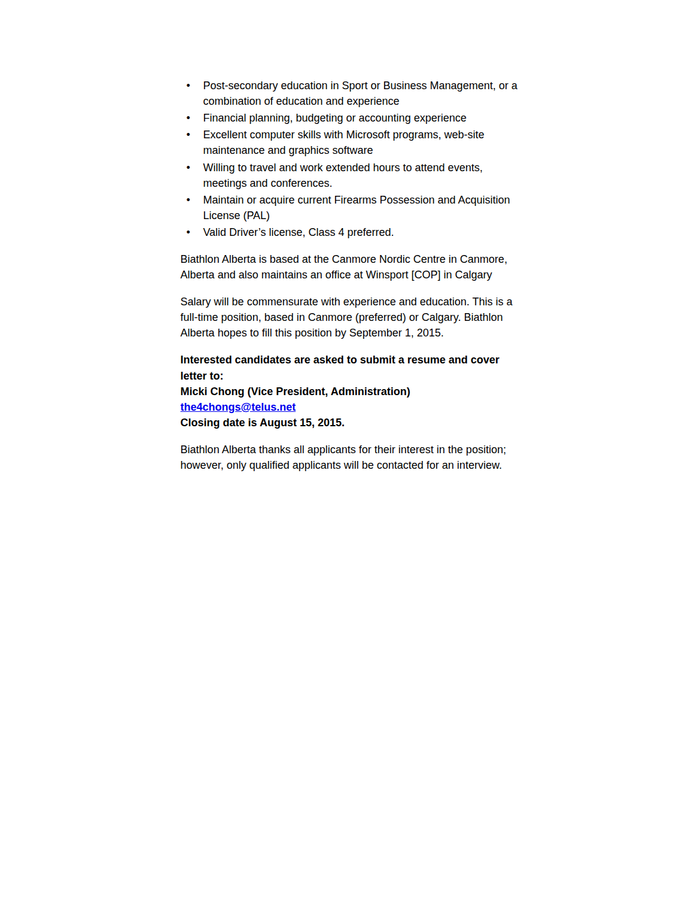Post-secondary education in Sport or Business Management, or a combination of education and experience
Financial planning, budgeting or accounting experience
Excellent computer skills with Microsoft programs, web-site maintenance and graphics software
Willing to travel and work extended hours to attend events, meetings and conferences.
Maintain or acquire current Firearms Possession and Acquisition License (PAL)
Valid Driver’s license, Class 4 preferred.
Biathlon Alberta is based at the Canmore Nordic Centre in Canmore, Alberta and also maintains an office at Winsport [COP] in Calgary
Salary will be commensurate with experience and education. This is a full-time position, based in Canmore (preferred) or Calgary. Biathlon Alberta hopes to fill this position by September 1, 2015.
Interested candidates are asked to submit a resume and cover letter to:
Micki Chong (Vice President, Administration) the4chongs@telus.net
Closing date is August 15, 2015.
Biathlon Alberta thanks all applicants for their interest in the position; however, only qualified applicants will be contacted for an interview.